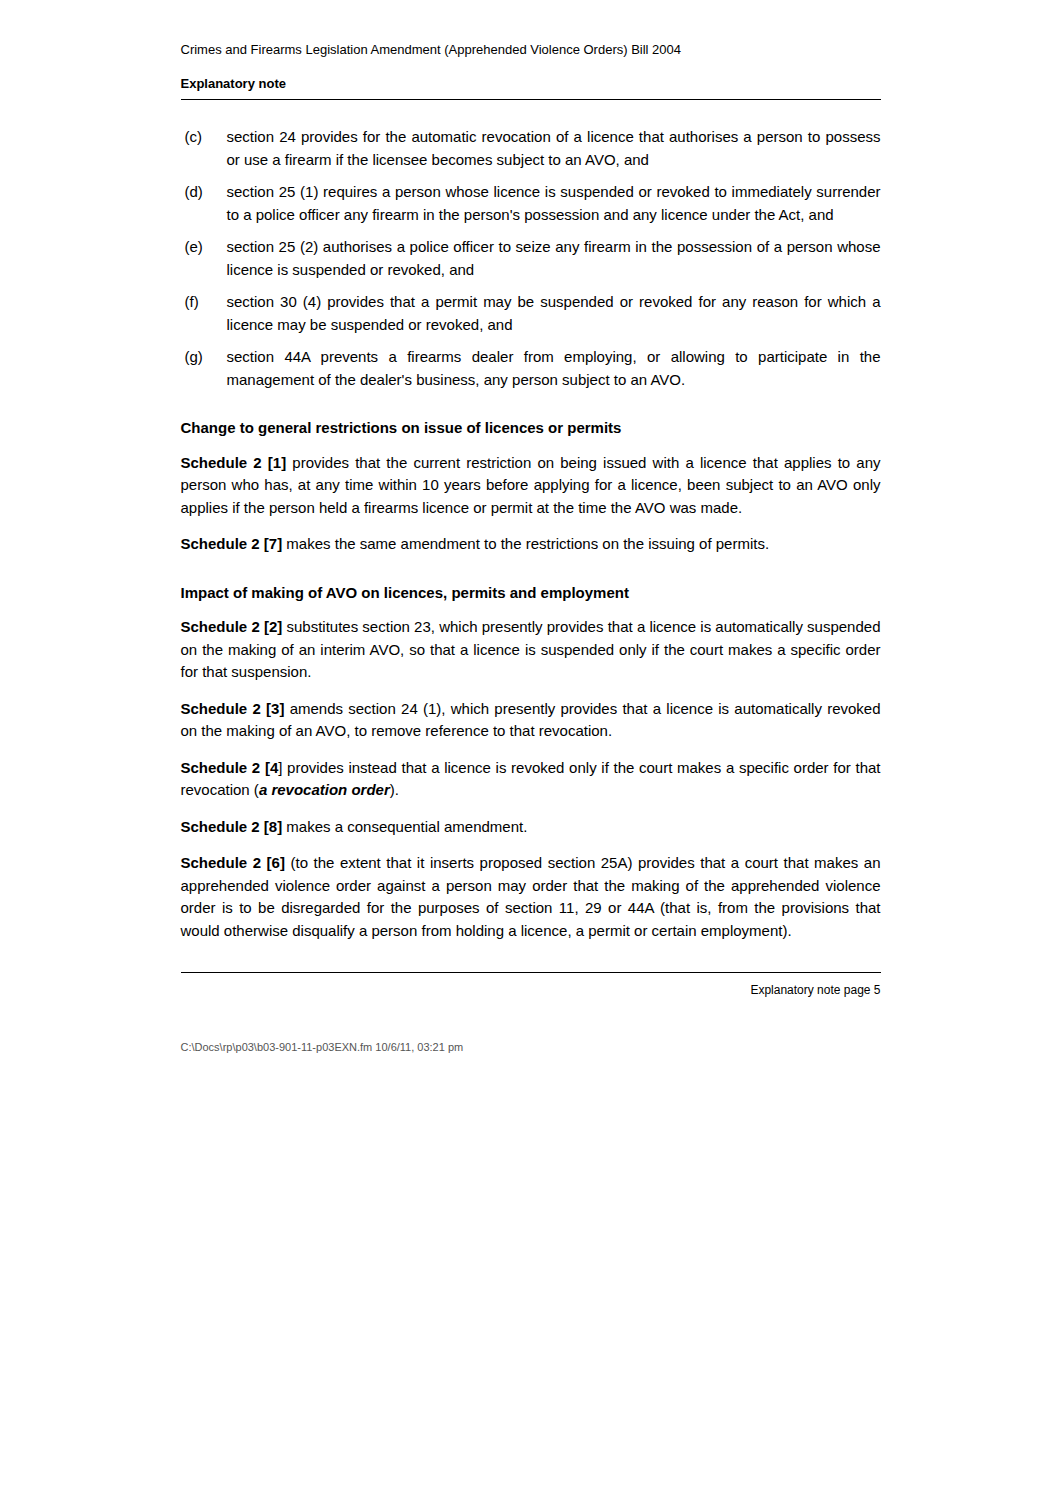Crimes and Firearms Legislation Amendment (Apprehended Violence Orders) Bill 2004
Explanatory note
(c) section 24 provides for the automatic revocation of a licence that authorises a person to possess or use a firearm if the licensee becomes subject to an AVO, and
(d) section 25 (1) requires a person whose licence is suspended or revoked to immediately surrender to a police officer any firearm in the person's possession and any licence under the Act, and
(e) section 25 (2) authorises a police officer to seize any firearm in the possession of a person whose licence is suspended or revoked, and
(f) section 30 (4) provides that a permit may be suspended or revoked for any reason for which a licence may be suspended or revoked, and
(g) section 44A prevents a firearms dealer from employing, or allowing to participate in the management of the dealer's business, any person subject to an AVO.
Change to general restrictions on issue of licences or permits
Schedule 2 [1] provides that the current restriction on being issued with a licence that applies to any person who has, at any time within 10 years before applying for a licence, been subject to an AVO only applies if the person held a firearms licence or permit at the time the AVO was made.
Schedule 2 [7] makes the same amendment to the restrictions on the issuing of permits.
Impact of making of AVO on licences, permits and employment
Schedule 2 [2] substitutes section 23, which presently provides that a licence is automatically suspended on the making of an interim AVO, so that a licence is suspended only if the court makes a specific order for that suspension.
Schedule 2 [3] amends section 24 (1), which presently provides that a licence is automatically revoked on the making of an AVO, to remove reference to that revocation.
Schedule 2 [4] provides instead that a licence is revoked only if the court makes a specific order for that revocation (a revocation order).
Schedule 2 [8] makes a consequential amendment.
Schedule 2 [6] (to the extent that it inserts proposed section 25A) provides that a court that makes an apprehended violence order against a person may order that the making of the apprehended violence order is to be disregarded for the purposes of section 11, 29 or 44A (that is, from the provisions that would otherwise disqualify a person from holding a licence, a permit or certain employment).
Explanatory note page 5
C:\Docs\rp\p03\b03-901-11-p03EXN.fm 10/6/11, 03:21 pm